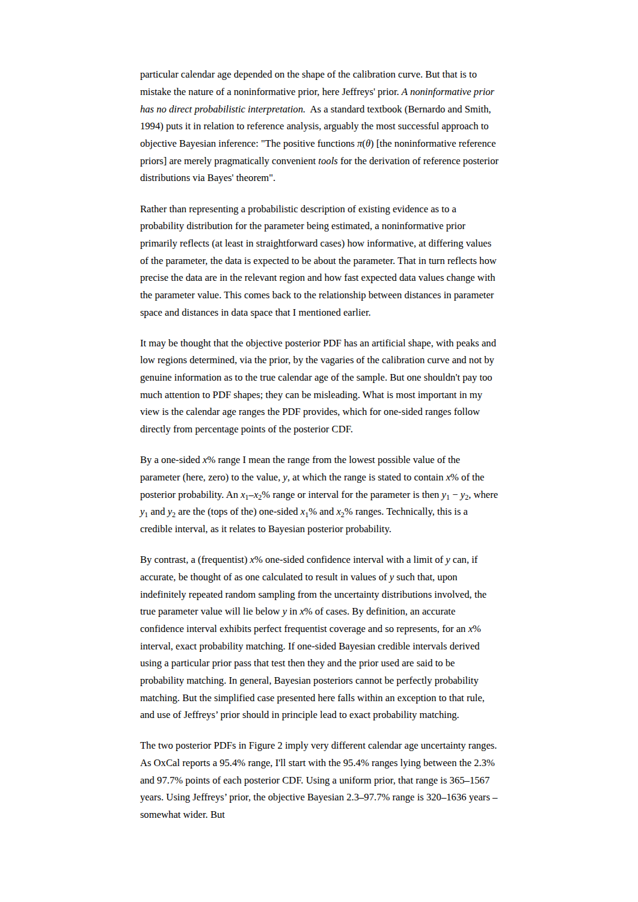particular calendar age depended on the shape of the calibration curve. But that is to mistake the nature of a noninformative prior, here Jeffreys' prior. A noninformative prior has no direct probabilistic interpretation. As a standard textbook (Bernardo and Smith, 1994) puts it in relation to reference analysis, arguably the most successful approach to objective Bayesian inference: "The positive functions π(θ) [the noninformative reference priors] are merely pragmatically convenient tools for the derivation of reference posterior distributions via Bayes' theorem".
Rather than representing a probabilistic description of existing evidence as to a probability distribution for the parameter being estimated, a noninformative prior primarily reflects (at least in straightforward cases) how informative, at differing values of the parameter, the data is expected to be about the parameter. That in turn reflects how precise the data are in the relevant region and how fast expected data values change with the parameter value. This comes back to the relationship between distances in parameter space and distances in data space that I mentioned earlier.
It may be thought that the objective posterior PDF has an artificial shape, with peaks and low regions determined, via the prior, by the vagaries of the calibration curve and not by genuine information as to the true calendar age of the sample. But one shouldn't pay too much attention to PDF shapes; they can be misleading. What is most important in my view is the calendar age ranges the PDF provides, which for one-sided ranges follow directly from percentage points of the posterior CDF.
By a one-sided x% range I mean the range from the lowest possible value of the parameter (here, zero) to the value, y, at which the range is stated to contain x% of the posterior probability. An x1–x2% range or interval for the parameter is then y1 − y2, where y1 and y2 are the (tops of the) one-sided x1% and x2% ranges. Technically, this is a credible interval, as it relates to Bayesian posterior probability.
By contrast, a (frequentist) x% one-sided confidence interval with a limit of y can, if accurate, be thought of as one calculated to result in values of y such that, upon indefinitely repeated random sampling from the uncertainty distributions involved, the true parameter value will lie below y in x% of cases. By definition, an accurate confidence interval exhibits perfect frequentist coverage and so represents, for an x% interval, exact probability matching. If one-sided Bayesian credible intervals derived using a particular prior pass that test then they and the prior used are said to be probability matching. In general, Bayesian posteriors cannot be perfectly probability matching. But the simplified case presented here falls within an exception to that rule, and use of Jeffreys’ prior should in principle lead to exact probability matching.
The two posterior PDFs in Figure 2 imply very different calendar age uncertainty ranges. As OxCal reports a 95.4% range, I'll start with the 95.4% ranges lying between the 2.3% and 97.7% points of each posterior CDF. Using a uniform prior, that range is 365–1567 years. Using Jeffreys’ prior, the objective Bayesian 2.3–97.7% range is 320–1636 years – somewhat wider. But